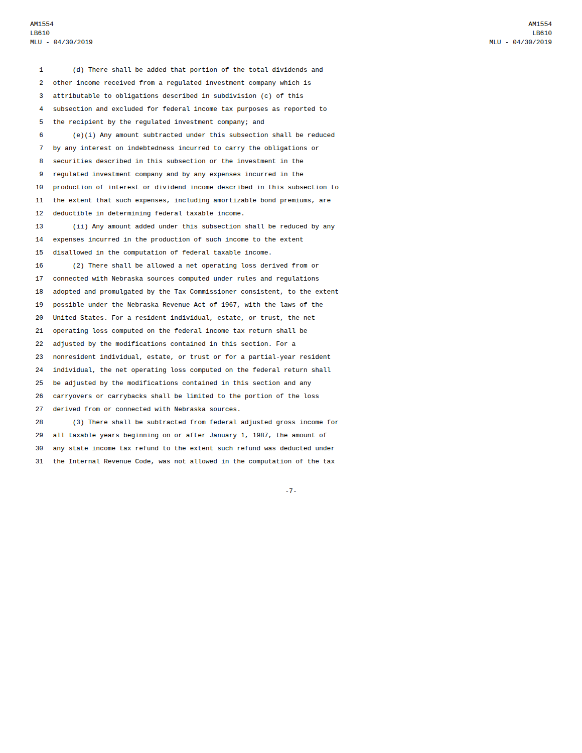AM1554 LB610 MLU - 04/30/2019
AM1554 LB610 MLU - 04/30/2019
(d) There shall be added that portion of the total dividends and
other income received from a regulated investment company which is
attributable to obligations described in subdivision (c) of this
subsection and excluded for federal income tax purposes as reported to
the recipient by the regulated investment company; and
(e)(i) Any amount subtracted under this subsection shall be reduced
by any interest on indebtedness incurred to carry the obligations or
securities described in this subsection or the investment in the
regulated investment company and by any expenses incurred in the
production of interest or dividend income described in this subsection to
the extent that such expenses, including amortizable bond premiums, are
deductible in determining federal taxable income.
(ii) Any amount added under this subsection shall be reduced by any
expenses incurred in the production of such income to the extent
disallowed in the computation of federal taxable income.
(2) There shall be allowed a net operating loss derived from or
connected with Nebraska sources computed under rules and regulations
adopted and promulgated by the Tax Commissioner consistent, to the extent
possible under the Nebraska Revenue Act of 1967, with the laws of the
United States. For a resident individual, estate, or trust, the net
operating loss computed on the federal income tax return shall be
adjusted by the modifications contained in this section. For a
nonresident individual, estate, or trust or for a partial-year resident
individual, the net operating loss computed on the federal return shall
be adjusted by the modifications contained in this section and any
carryovers or carrybacks shall be limited to the portion of the loss
derived from or connected with Nebraska sources.
(3) There shall be subtracted from federal adjusted gross income for
all taxable years beginning on or after January 1, 1987, the amount of
any state income tax refund to the extent such refund was deducted under
the Internal Revenue Code, was not allowed in the computation of the tax
-7-